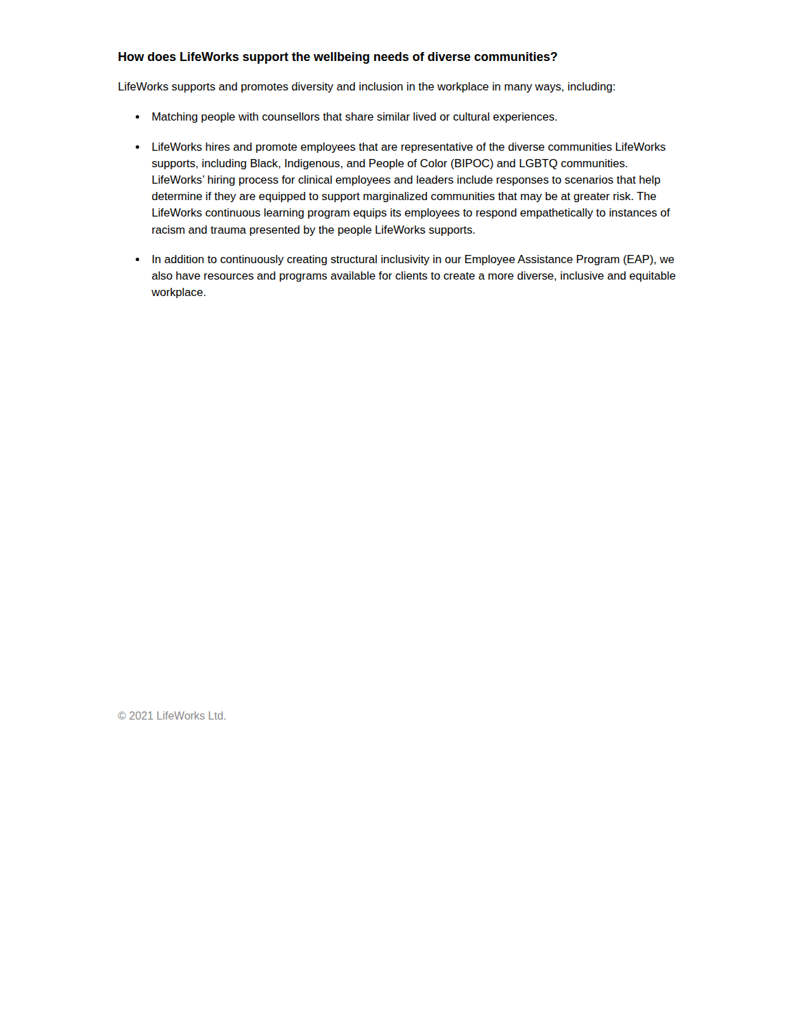How does LifeWorks support the wellbeing needs of diverse communities?
LifeWorks supports and promotes diversity and inclusion in the workplace in many ways, including:
Matching people with counsellors that share similar lived or cultural experiences.
LifeWorks hires and promote employees that are representative of the diverse communities LifeWorks supports, including Black, Indigenous, and People of Color (BIPOC) and LGBTQ communities. LifeWorks’ hiring process for clinical employees and leaders include responses to scenarios that help determine if they are equipped to support marginalized communities that may be at greater risk. The LifeWorks continuous learning program equips its employees to respond empathetically to instances of racism and trauma presented by the people LifeWorks supports.
In addition to continuously creating structural inclusivity in our Employee Assistance Program (EAP), we also have resources and programs available for clients to create a more diverse, inclusive and equitable workplace.
© 2021 LifeWorks Ltd.